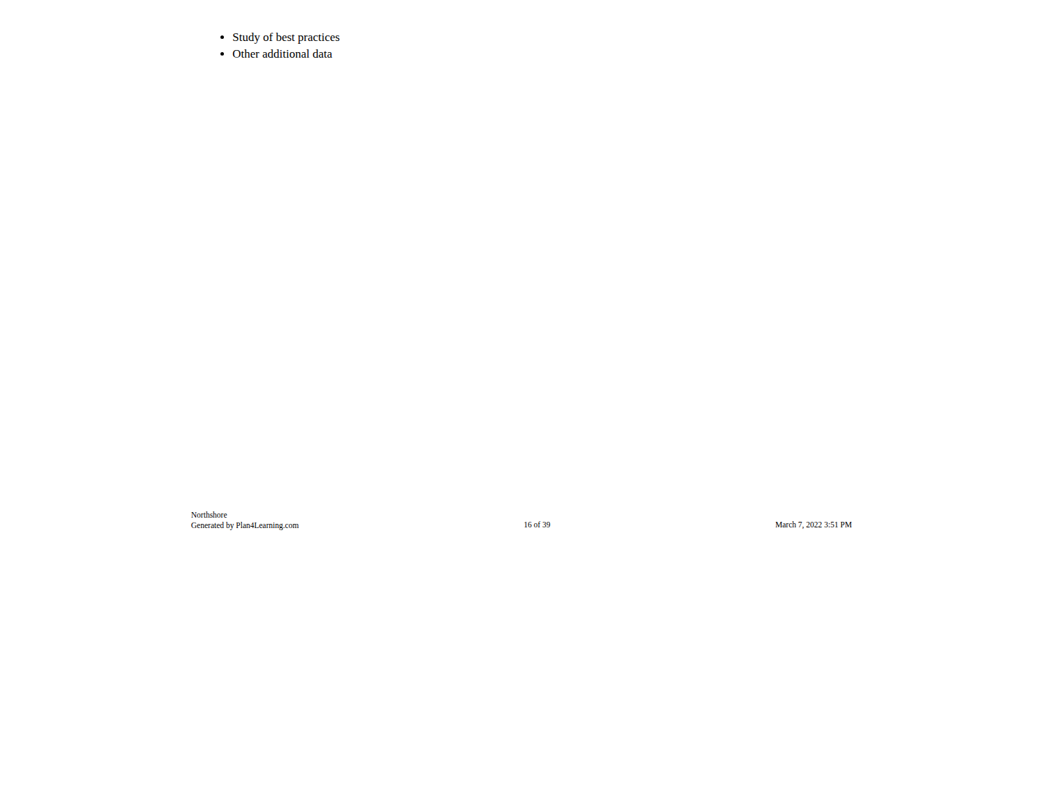Study of best practices
Other additional data
Northshore
Generated by Plan4Learning.com
16 of 39
March 7, 2022 3:51 PM